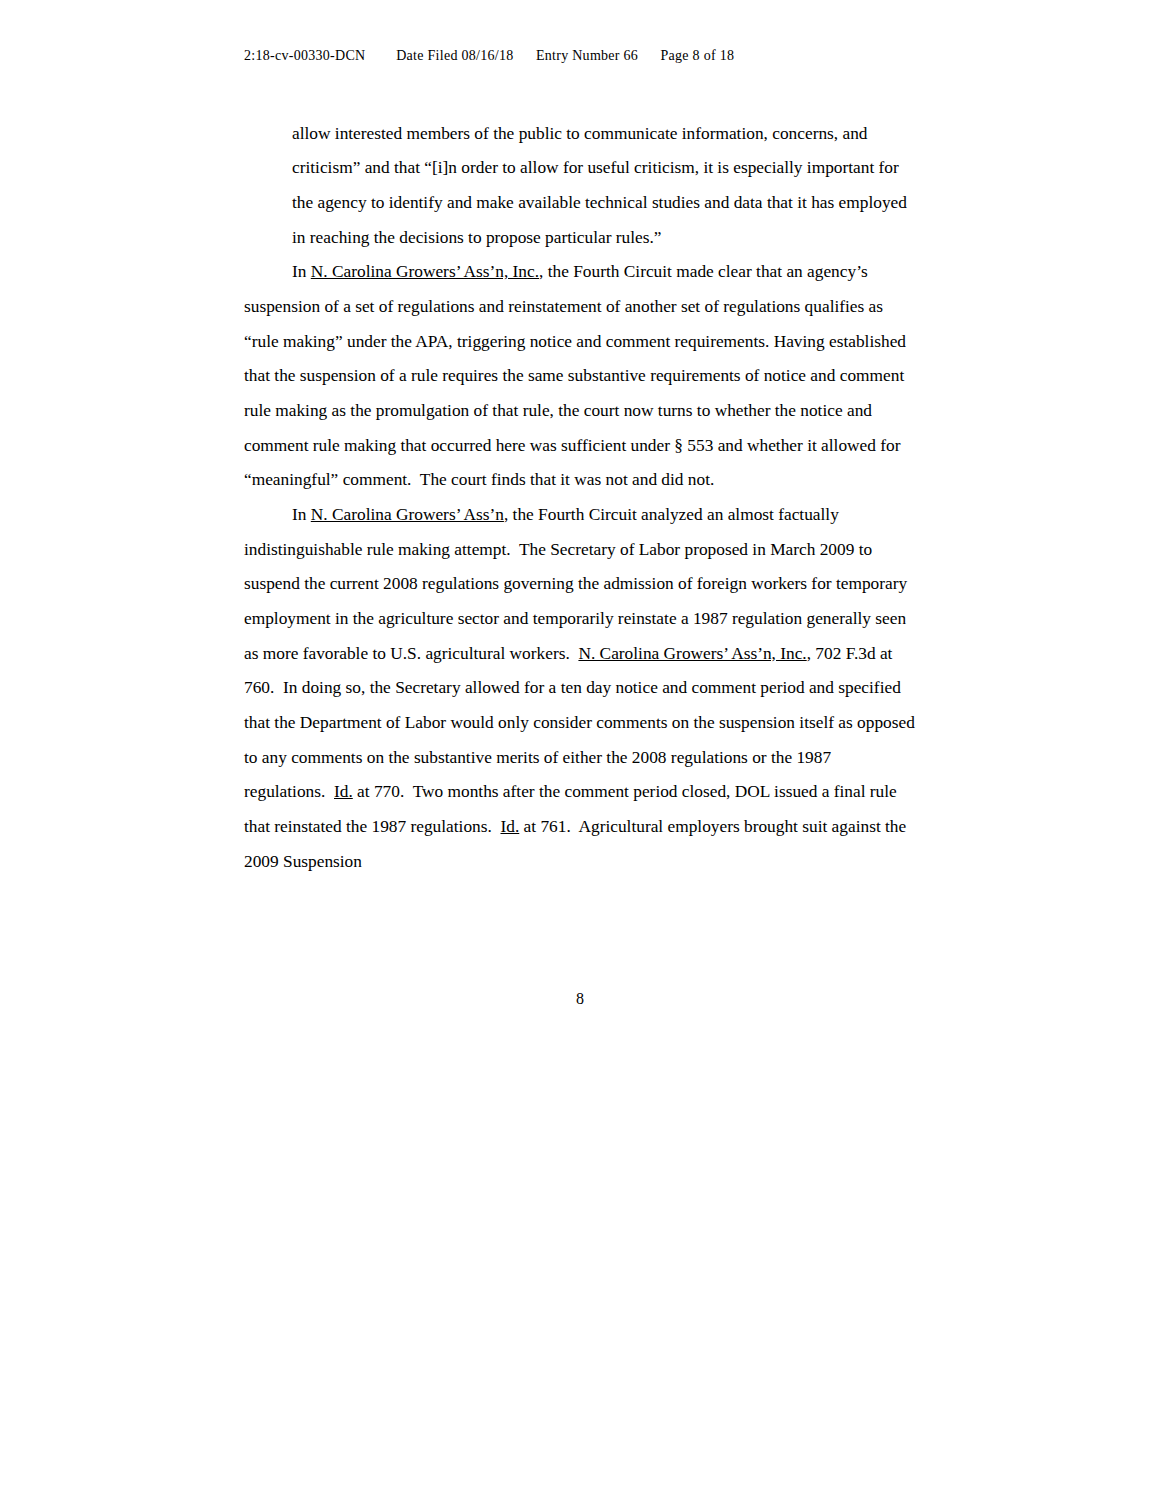2:18-cv-00330-DCN Date Filed 08/16/18 Entry Number 66 Page 8 of 18
allow interested members of the public to communicate information, concerns, and criticism” and that “[i]n order to allow for useful criticism, it is especially important for the agency to identify and make available technical studies and data that it has employed in reaching the decisions to propose particular rules.”
In N. Carolina Growers’ Ass’n, Inc., the Fourth Circuit made clear that an agency’s suspension of a set of regulations and reinstatement of another set of regulations qualifies as “rule making” under the APA, triggering notice and comment requirements. Having established that the suspension of a rule requires the same substantive requirements of notice and comment rule making as the promulgation of that rule, the court now turns to whether the notice and comment rule making that occurred here was sufficient under § 553 and whether it allowed for “meaningful” comment. The court finds that it was not and did not.
In N. Carolina Growers’ Ass’n, the Fourth Circuit analyzed an almost factually indistinguishable rule making attempt. The Secretary of Labor proposed in March 2009 to suspend the current 2008 regulations governing the admission of foreign workers for temporary employment in the agriculture sector and temporarily reinstate a 1987 regulation generally seen as more favorable to U.S. agricultural workers. N. Carolina Growers’ Ass’n, Inc., 702 F.3d at 760. In doing so, the Secretary allowed for a ten day notice and comment period and specified that the Department of Labor would only consider comments on the suspension itself as opposed to any comments on the substantive merits of either the 2008 regulations or the 1987 regulations. Id. at 770. Two months after the comment period closed, DOL issued a final rule that reinstated the 1987 regulations. Id. at 761. Agricultural employers brought suit against the 2009 Suspension
8